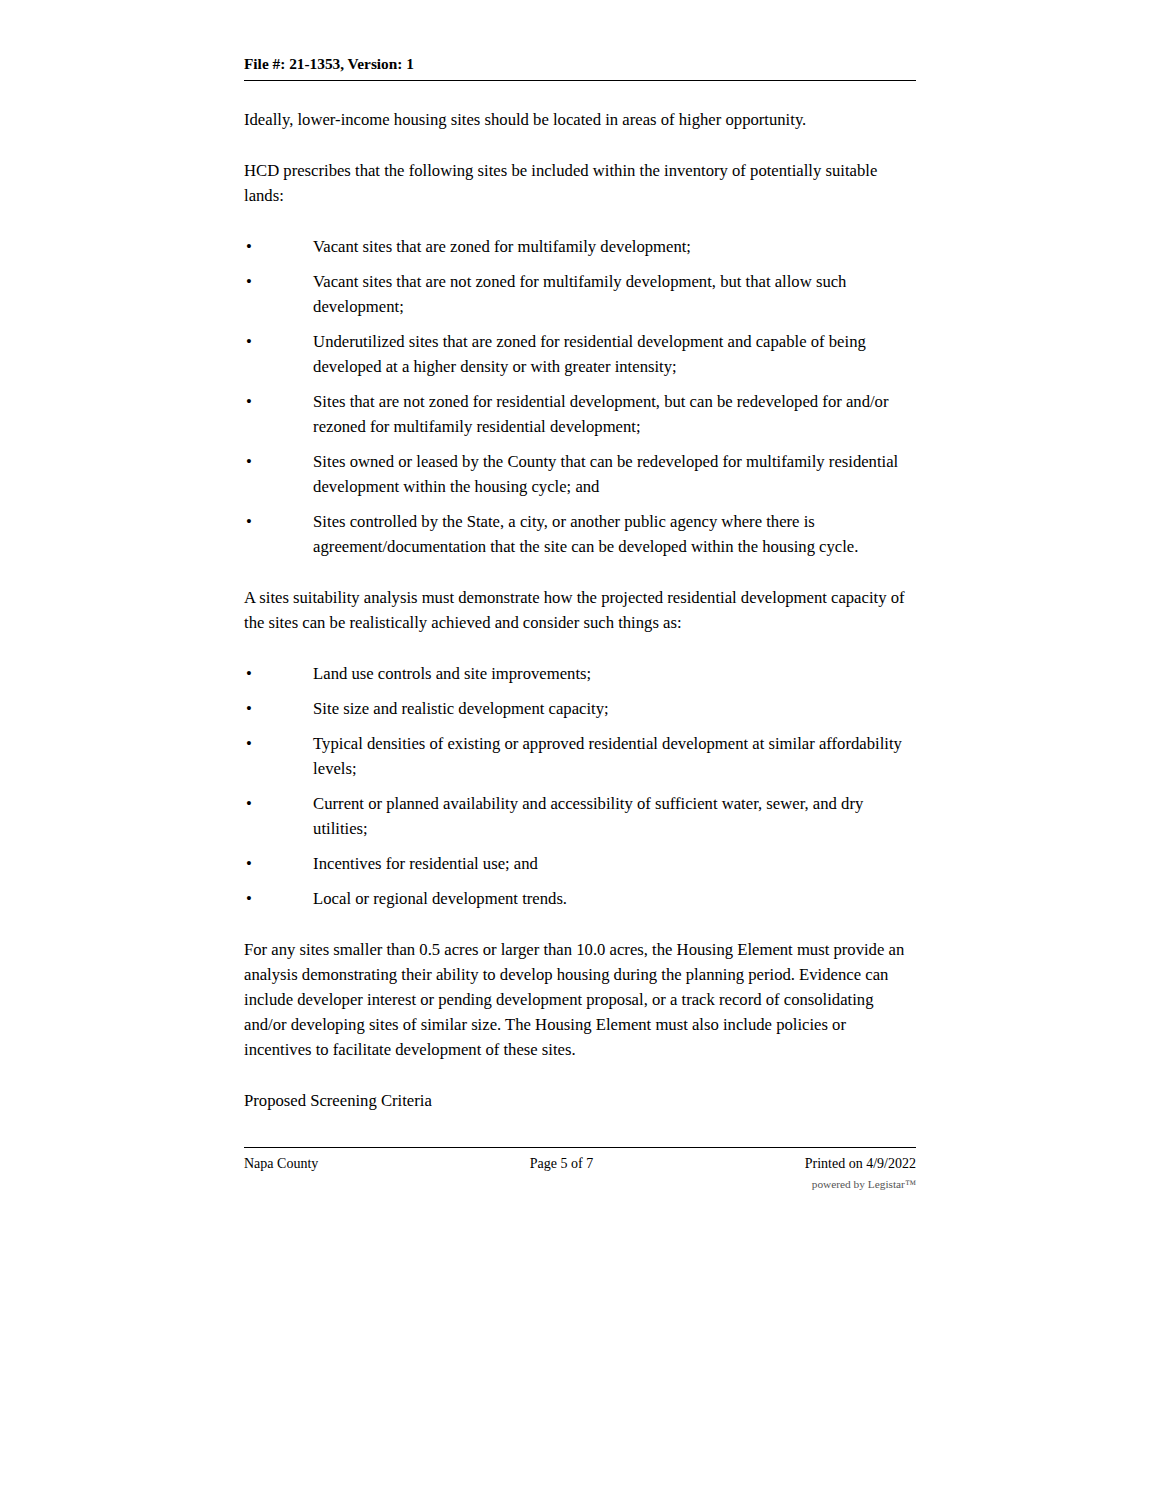File #: 21-1353, Version: 1
Ideally, lower-income housing sites should be located in areas of higher opportunity.
HCD prescribes that the following sites be included within the inventory of potentially suitable lands:
• Vacant sites that are zoned for multifamily development;
• Vacant sites that are not zoned for multifamily development, but that allow such development;
• Underutilized sites that are zoned for residential development and capable of being developed at a higher density or with greater intensity;
• Sites that are not zoned for residential development, but can be redeveloped for and/or rezoned for multifamily residential development;
• Sites owned or leased by the County that can be redeveloped for multifamily residential development within the housing cycle; and
• Sites controlled by the State, a city, or another public agency where there is agreement/documentation that the site can be developed within the housing cycle.
A sites suitability analysis must demonstrate how the projected residential development capacity of the sites can be realistically achieved and consider such things as:
• Land use controls and site improvements;
• Site size and realistic development capacity;
• Typical densities of existing or approved residential development at similar affordability levels;
• Current or planned availability and accessibility of sufficient water, sewer, and dry utilities;
• Incentives for residential use; and
• Local or regional development trends.
For any sites smaller than 0.5 acres or larger than 10.0 acres, the Housing Element must provide an analysis demonstrating their ability to develop housing during the planning period. Evidence can include developer interest or pending development proposal, or a track record of consolidating and/or developing sites of similar size. The Housing Element must also include policies or incentives to facilitate development of these sites.
Proposed Screening Criteria
Napa County
Page 5 of 7
Printed on 4/9/2022 powered by Legistar™